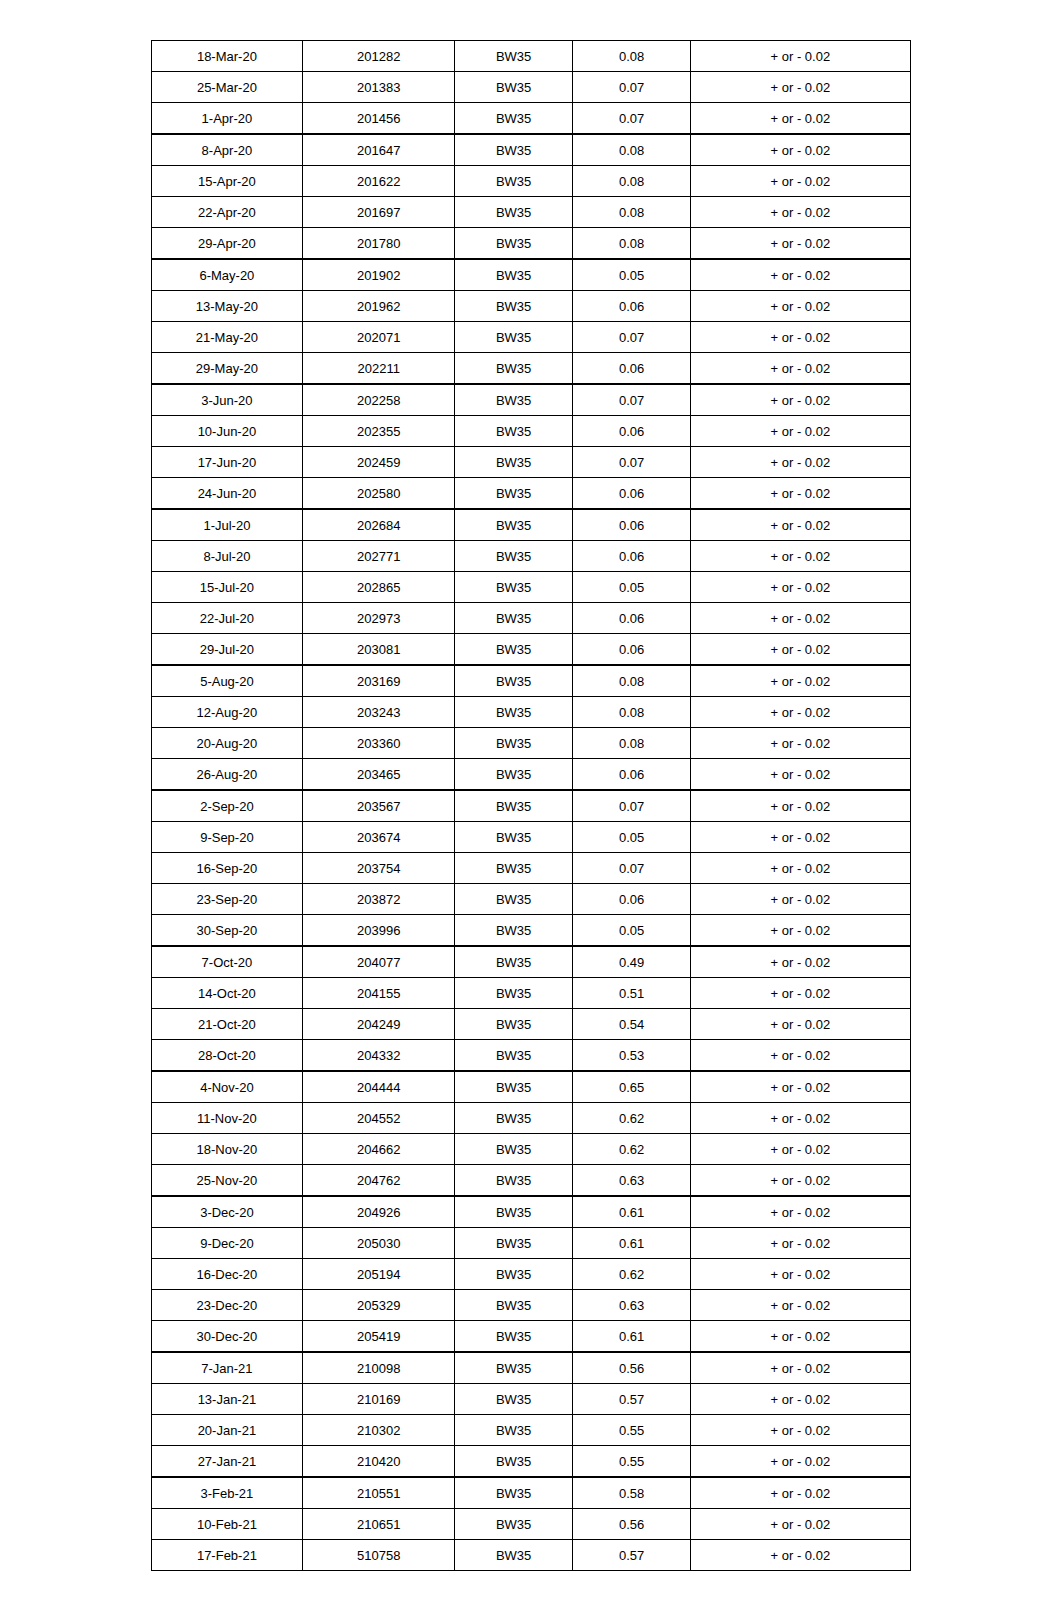| 18-Mar-20 | 201282 | BW35 | 0.08 | + or - 0.02 |
| 25-Mar-20 | 201383 | BW35 | 0.07 | + or - 0.02 |
| 1-Apr-20 | 201456 | BW35 | 0.07 | + or - 0.02 |
| 8-Apr-20 | 201647 | BW35 | 0.08 | + or - 0.02 |
| 15-Apr-20 | 201622 | BW35 | 0.08 | + or - 0.02 |
| 22-Apr-20 | 201697 | BW35 | 0.08 | + or - 0.02 |
| 29-Apr-20 | 201780 | BW35 | 0.08 | + or - 0.02 |
| 6-May-20 | 201902 | BW35 | 0.05 | + or - 0.02 |
| 13-May-20 | 201962 | BW35 | 0.06 | + or - 0.02 |
| 21-May-20 | 202071 | BW35 | 0.07 | + or - 0.02 |
| 29-May-20 | 202211 | BW35 | 0.06 | + or - 0.02 |
| 3-Jun-20 | 202258 | BW35 | 0.07 | + or - 0.02 |
| 10-Jun-20 | 202355 | BW35 | 0.06 | + or - 0.02 |
| 17-Jun-20 | 202459 | BW35 | 0.07 | + or - 0.02 |
| 24-Jun-20 | 202580 | BW35 | 0.06 | + or - 0.02 |
| 1-Jul-20 | 202684 | BW35 | 0.06 | + or - 0.02 |
| 8-Jul-20 | 202771 | BW35 | 0.06 | + or - 0.02 |
| 15-Jul-20 | 202865 | BW35 | 0.05 | + or - 0.02 |
| 22-Jul-20 | 202973 | BW35 | 0.06 | + or - 0.02 |
| 29-Jul-20 | 203081 | BW35 | 0.06 | + or - 0.02 |
| 5-Aug-20 | 203169 | BW35 | 0.08 | + or - 0.02 |
| 12-Aug-20 | 203243 | BW35 | 0.08 | + or - 0.02 |
| 20-Aug-20 | 203360 | BW35 | 0.08 | + or - 0.02 |
| 26-Aug-20 | 203465 | BW35 | 0.06 | + or - 0.02 |
| 2-Sep-20 | 203567 | BW35 | 0.07 | + or - 0.02 |
| 9-Sep-20 | 203674 | BW35 | 0.05 | + or - 0.02 |
| 16-Sep-20 | 203754 | BW35 | 0.07 | + or - 0.02 |
| 23-Sep-20 | 203872 | BW35 | 0.06 | + or - 0.02 |
| 30-Sep-20 | 203996 | BW35 | 0.05 | + or - 0.02 |
| 7-Oct-20 | 204077 | BW35 | 0.49 | + or - 0.02 |
| 14-Oct-20 | 204155 | BW35 | 0.51 | + or - 0.02 |
| 21-Oct-20 | 204249 | BW35 | 0.54 | + or - 0.02 |
| 28-Oct-20 | 204332 | BW35 | 0.53 | + or - 0.02 |
| 4-Nov-20 | 204444 | BW35 | 0.65 | + or - 0.02 |
| 11-Nov-20 | 204552 | BW35 | 0.62 | + or - 0.02 |
| 18-Nov-20 | 204662 | BW35 | 0.62 | + or - 0.02 |
| 25-Nov-20 | 204762 | BW35 | 0.63 | + or - 0.02 |
| 3-Dec-20 | 204926 | BW35 | 0.61 | + or - 0.02 |
| 9-Dec-20 | 205030 | BW35 | 0.61 | + or - 0.02 |
| 16-Dec-20 | 205194 | BW35 | 0.62 | + or - 0.02 |
| 23-Dec-20 | 205329 | BW35 | 0.63 | + or - 0.02 |
| 30-Dec-20 | 205419 | BW35 | 0.61 | + or - 0.02 |
| 7-Jan-21 | 210098 | BW35 | 0.56 | + or - 0.02 |
| 13-Jan-21 | 210169 | BW35 | 0.57 | + or - 0.02 |
| 20-Jan-21 | 210302 | BW35 | 0.55 | + or - 0.02 |
| 27-Jan-21 | 210420 | BW35 | 0.55 | + or - 0.02 |
| 3-Feb-21 | 210551 | BW35 | 0.58 | + or - 0.02 |
| 10-Feb-21 | 210651 | BW35 | 0.56 | + or - 0.02 |
| 17-Feb-21 | 510758 | BW35 | 0.57 | + or - 0.02 |